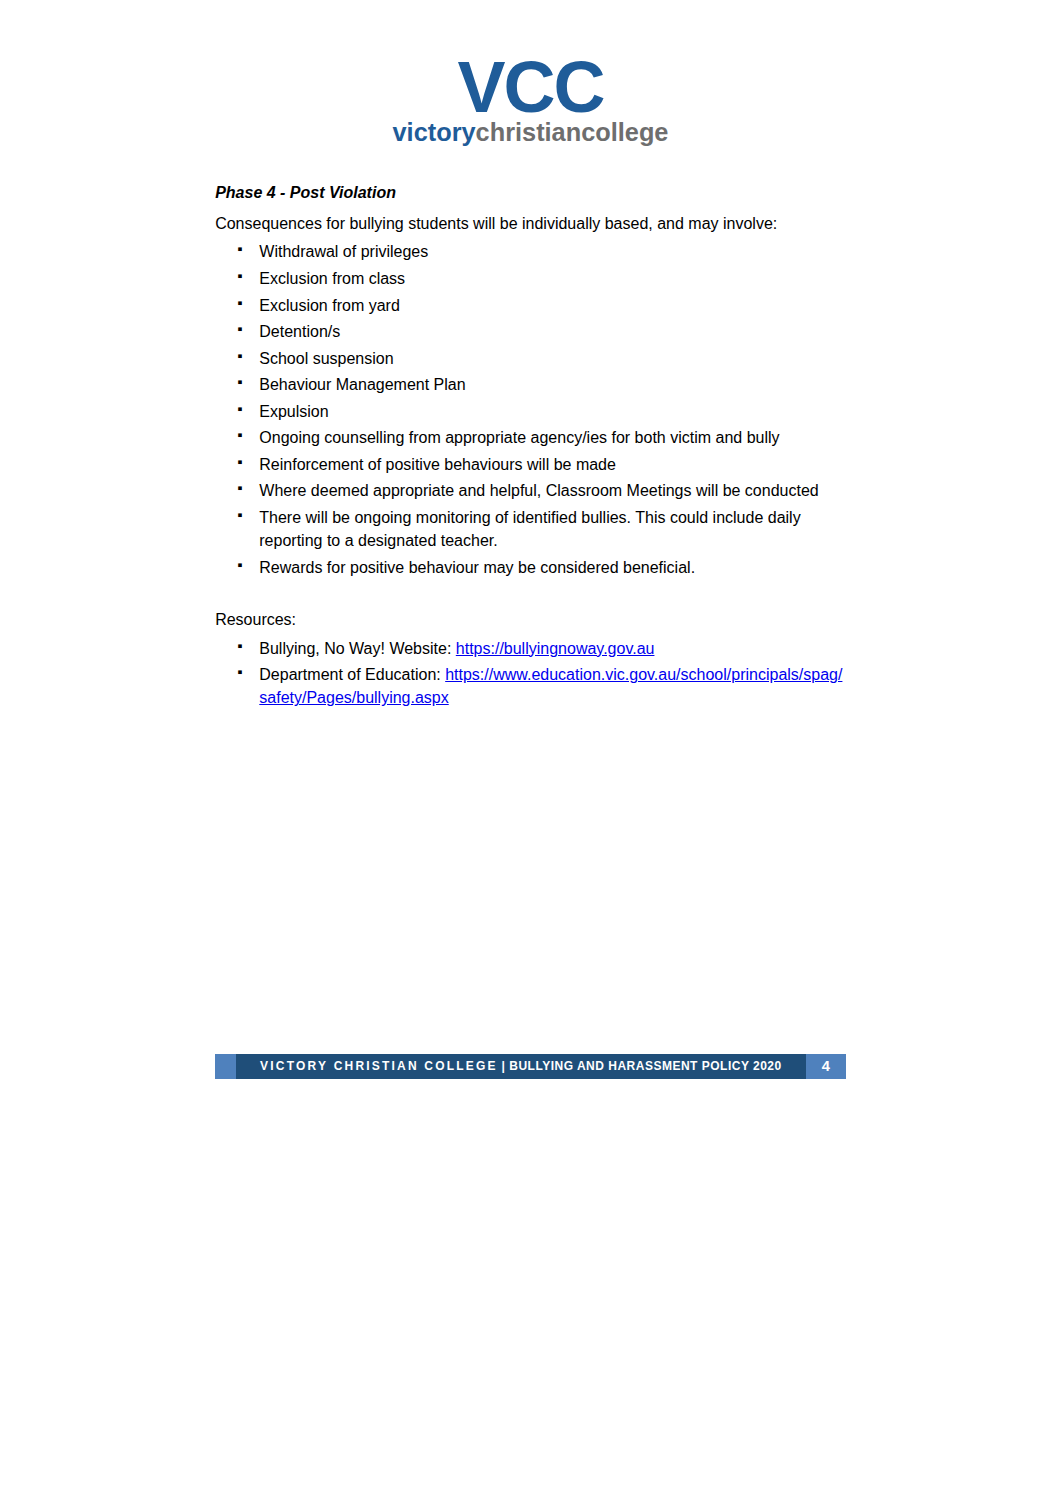VCC
victory christian college
Phase 4 - Post Violation
Consequences for bullying students will be individually based, and may involve:
Withdrawal of privileges
Exclusion from class
Exclusion from yard
Detention/s
School suspension
Behaviour Management Plan
Expulsion
Ongoing counselling from appropriate agency/ies for both victim and bully
Reinforcement of positive behaviours will be made
Where deemed appropriate and helpful, Classroom Meetings will be conducted
There will be ongoing monitoring of identified bullies. This could include daily reporting to a designated teacher.
Rewards for positive behaviour may be considered beneficial.
Resources:
Bullying, No Way! Website: https://bullyingnoway.gov.au
Department of Education: https://www.education.vic.gov.au/school/principals/spag/safety/Pages/bullying.aspx
VICTORY CHRISTIAN COLLEGE | BULLYING AND HARASSMENT POLICY 2020
4